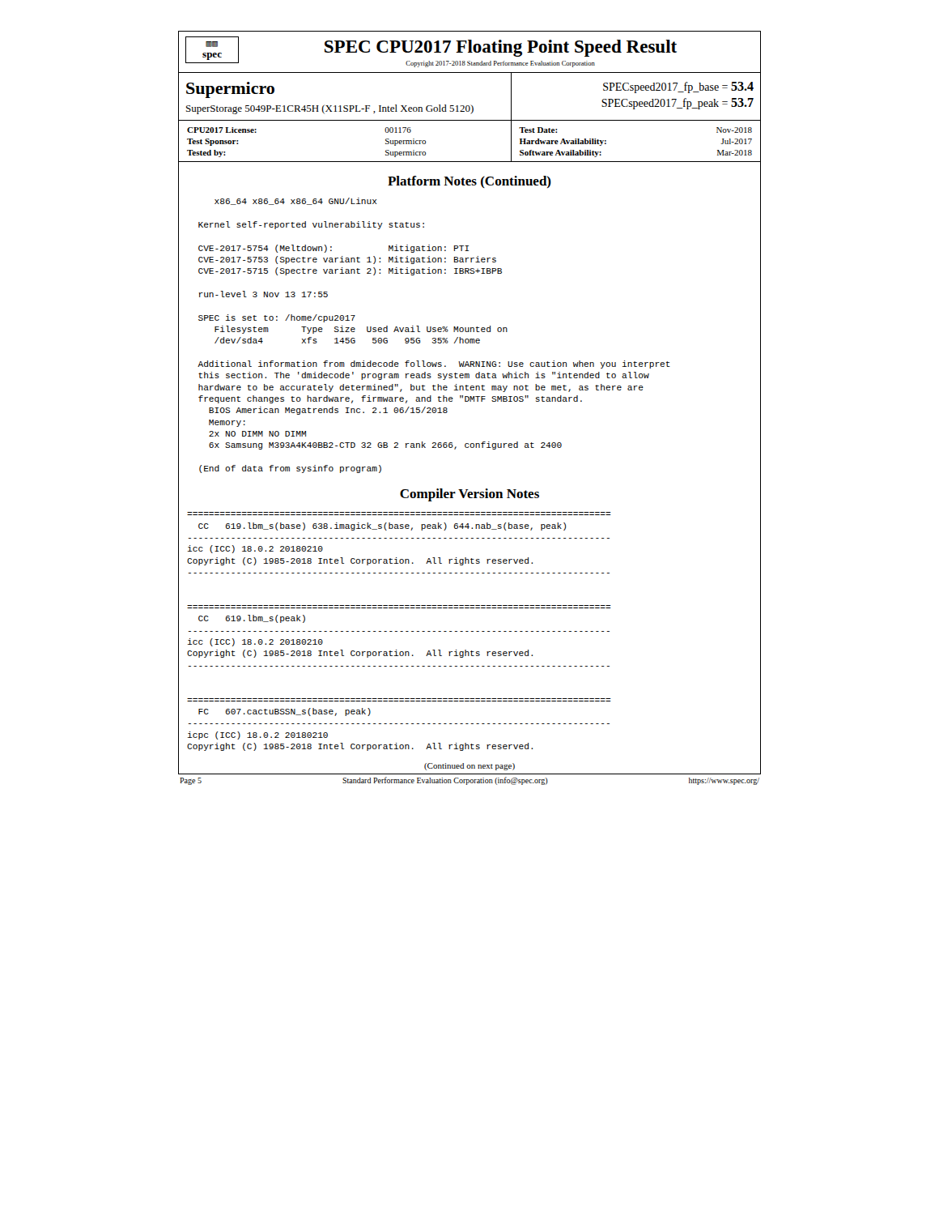▥▥
spec
SPEC CPU2017 Floating Point Speed Result
Copyright 2017-2018 Standard Performance Evaluation Corporation
Supermicro
SuperStorage 5049P-E1CR45H (X11SPL-F , Intel Xeon Gold 5120)
SPECspeed2017_fp_base = 53.4
SPECspeed2017_fp_peak = 53.7
| CPU2017 License: | 001176 |
| Test Sponsor: | Supermicro |
| Tested by: | Supermicro |
| Test Date: | Nov-2018 |
| Hardware Availability: | Jul-2017 |
| Software Availability: | Mar-2018 |
Platform Notes (Continued)
     x86_64 x86_64 x86_64 GNU/Linux

  Kernel self-reported vulnerability status:

  CVE-2017-5754 (Meltdown):          Mitigation: PTI
  CVE-2017-5753 (Spectre variant 1): Mitigation: Barriers
  CVE-2017-5715 (Spectre variant 2): Mitigation: IBRS+IBPB

  run-level 3 Nov 13 17:55

  SPEC is set to: /home/cpu2017
     Filesystem      Type  Size  Used Avail Use% Mounted on
     /dev/sda4       xfs   145G   50G   95G  35% /home

  Additional information from dmidecode follows.  WARNING: Use caution when you interpret
  this section. The 'dmidecode' program reads system data which is "intended to allow
  hardware to be accurately determined", but the intent may not be met, as there are
  frequent changes to hardware, firmware, and the "DMTF SMBIOS" standard.
    BIOS American Megatrends Inc. 2.1 06/15/2018
    Memory:
    2x NO DIMM NO DIMM
    6x Samsung M393A4K40BB2-CTD 32 GB 2 rank 2666, configured at 2400

  (End of data from sysinfo program)
Compiler Version Notes
==============================================================================
  CC   619.lbm_s(base) 638.imagick_s(base, peak) 644.nab_s(base, peak)
------------------------------------------------------------------------------
icc (ICC) 18.0.2 20180210
Copyright (C) 1985-2018 Intel Corporation.  All rights reserved.
------------------------------------------------------------------------------


==============================================================================
  CC   619.lbm_s(peak)
------------------------------------------------------------------------------
icc (ICC) 18.0.2 20180210
Copyright (C) 1985-2018 Intel Corporation.  All rights reserved.
------------------------------------------------------------------------------


==============================================================================
  FC   607.cactuBSSN_s(base, peak)
------------------------------------------------------------------------------
icpc (ICC) 18.0.2 20180210
Copyright (C) 1985-2018 Intel Corporation.  All rights reserved.
(Continued on next page)
Page 5
Standard Performance Evaluation Corporation (info@spec.org)
https://www.spec.org/